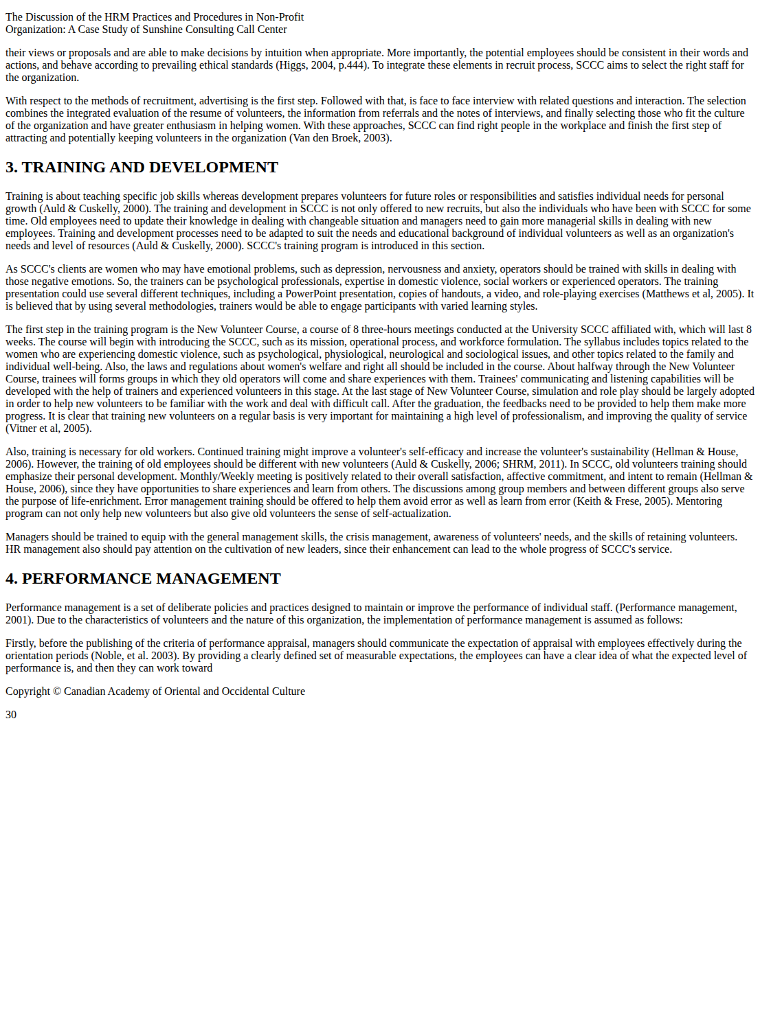The Discussion of the HRM Practices and Procedures in Non-Profit
Organization: A Case Study of Sunshine Consulting Call Center
their views or proposals and are able to make decisions by intuition when appropriate. More importantly, the potential employees should be consistent in their words and actions, and behave according to prevailing ethical standards (Higgs, 2004, p.444). To integrate these elements in recruit process, SCCC aims to select the right staff for the organization.
With respect to the methods of recruitment, advertising is the first step. Followed with that, is face to face interview with related questions and interaction. The selection combines the integrated evaluation of the resume of volunteers, the information from referrals and the notes of interviews, and finally selecting those who fit the culture of the organization and have greater enthusiasm in helping women. With these approaches, SCCC can find right people in the workplace and finish the first step of attracting and potentially keeping volunteers in the organization (Van den Broek, 2003).
3. TRAINING AND DEVELOPMENT
Training is about teaching specific job skills whereas development prepares volunteers for future roles or responsibilities and satisfies individual needs for personal growth (Auld & Cuskelly, 2000). The training and development in SCCC is not only offered to new recruits, but also the individuals who have been with SCCC for some time. Old employees need to update their knowledge in dealing with changeable situation and managers need to gain more managerial skills in dealing with new employees. Training and development processes need to be adapted to suit the needs and educational background of individual volunteers as well as an organization's needs and level of resources (Auld & Cuskelly, 2000). SCCC's training program is introduced in this section.
As SCCC's clients are women who may have emotional problems, such as depression, nervousness and anxiety, operators should be trained with skills in dealing with those negative emotions. So, the trainers can be psychological professionals, expertise in domestic violence, social workers or experienced operators. The training presentation could use several different techniques, including a PowerPoint presentation, copies of handouts, a video, and role-playing exercises (Matthews et al, 2005). It is believed that by using several methodologies, trainers would be able to engage participants with varied learning styles.
The first step in the training program is the New Volunteer Course, a course of 8 three-hours meetings conducted at the University SCCC affiliated with, which will last 8 weeks. The course will begin with introducing the SCCC, such as its mission, operational process, and workforce formulation. The syllabus includes topics related to the women who are experiencing domestic violence, such as psychological, physiological, neurological and sociological issues, and other topics related to the family and individual well-being. Also, the laws and regulations about women's welfare and right all should be included in the course. About halfway through the New Volunteer Course, trainees will forms groups in which they old operators will come and share experiences with them. Trainees' communicating and listening capabilities will be developed with the help of trainers and experienced volunteers in this stage. At the last stage of New Volunteer Course, simulation and role play should be largely adopted in order to help new volunteers to be familiar with the work and deal with difficult call. After the graduation, the feedbacks need to be provided to help them make more progress. It is clear that training new volunteers on a regular basis is very important for maintaining a high level of professionalism, and improving the quality of service (Vitner et al, 2005).
Also, training is necessary for old workers. Continued training might improve a volunteer's self-efficacy and increase the volunteer's sustainability (Hellman & House, 2006). However, the training of old employees should be different with new volunteers (Auld & Cuskelly, 2006; SHRM, 2011). In SCCC, old volunteers training should emphasize their personal development. Monthly/Weekly meeting is positively related to their overall satisfaction, affective commitment, and intent to remain (Hellman & House, 2006), since they have opportunities to share experiences and learn from others. The discussions among group members and between different groups also serve the purpose of life-enrichment. Error management training should be offered to help them avoid error as well as learn from error (Keith & Frese, 2005). Mentoring program can not only help new volunteers but also give old volunteers the sense of self-actualization.
Managers should be trained to equip with the general management skills, the crisis management, awareness of volunteers' needs, and the skills of retaining volunteers. HR management also should pay attention on the cultivation of new leaders, since their enhancement can lead to the whole progress of SCCC's service.
4. PERFORMANCE MANAGEMENT
Performance management is a set of deliberate policies and practices designed to maintain or improve the performance of individual staff. (Performance management, 2001). Due to the characteristics of volunteers and the nature of this organization, the implementation of performance management is assumed as follows:
Firstly, before the publishing of the criteria of performance appraisal, managers should communicate the expectation of appraisal with employees effectively during the orientation periods (Noble, et al. 2003). By providing a clearly defined set of measurable expectations, the employees can have a clear idea of what the expected level of performance is, and then they can work toward
Copyright © Canadian Academy of Oriental and Occidental Culture
30